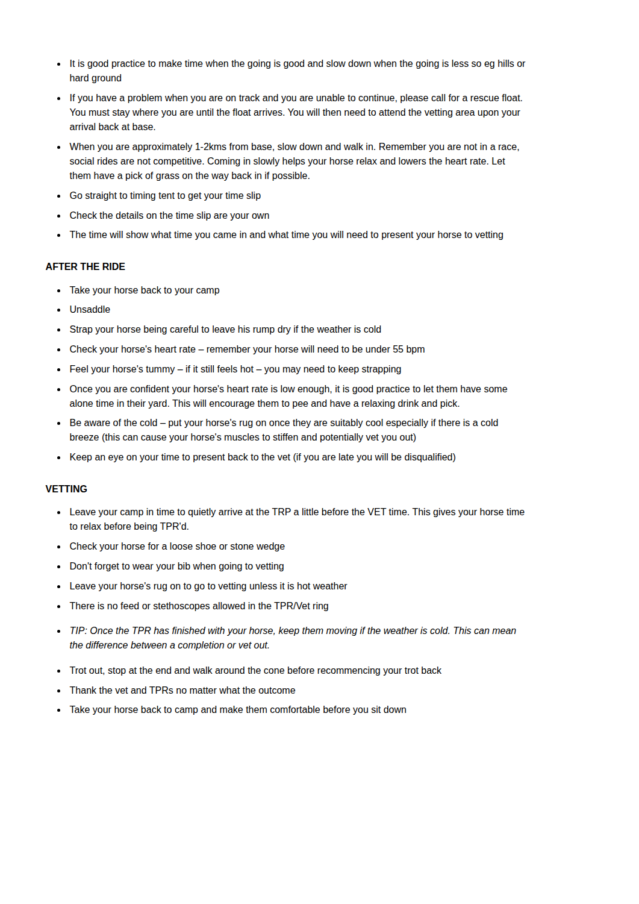It is good practice to make time when the going is good and slow down when the going is less so eg hills or hard ground
If you have a problem when you are on track and you are unable to continue, please call for a rescue float. You must stay where you are until the float arrives. You will then need to attend the vetting area upon your arrival back at base.
When you are approximately 1-2kms from base, slow down and walk in. Remember you are not in a race, social rides are not competitive. Coming in slowly helps your horse relax and lowers the heart rate. Let them have a pick of grass on the way back in if possible.
Go straight to timing tent to get your time slip
Check the details on the time slip are your own
The time will show what time you came in and what time you will need to present your horse to vetting
After the Ride
Take your horse back to your camp
Unsaddle
Strap your horse being careful to leave his rump dry if the weather is cold
Check your horse's heart rate – remember your horse will need to be under 55 bpm
Feel your horse's tummy – if it still feels hot – you may need to keep strapping
Once you are confident your horse's heart rate is low enough, it is good practice to let them have some alone time in their yard. This will encourage them to pee and have a relaxing drink and pick.
Be aware of the cold – put your horse's rug on once they are suitably cool especially if there is a cold breeze (this can cause your horse's muscles to stiffen and potentially vet you out)
Keep an eye on your time to present back to the vet (if you are late you will be disqualified)
Vetting
Leave your camp in time to quietly arrive at the TRP a little before the VET time. This gives your horse time to relax before being TPR'd.
Check your horse for a loose shoe or stone wedge
Don't forget to wear your bib when going to vetting
Leave your horse's rug on to go to vetting unless it is hot weather
There is no feed or stethoscopes allowed in the TPR/Vet ring
TIP: Once the TPR has finished with your horse, keep them moving if the weather is cold. This can mean the difference between a completion or vet out.
Trot out, stop at the end and walk around the cone before recommencing your trot back
Thank the vet and TPRs no matter what the outcome
Take your horse back to camp and make them comfortable before you sit down